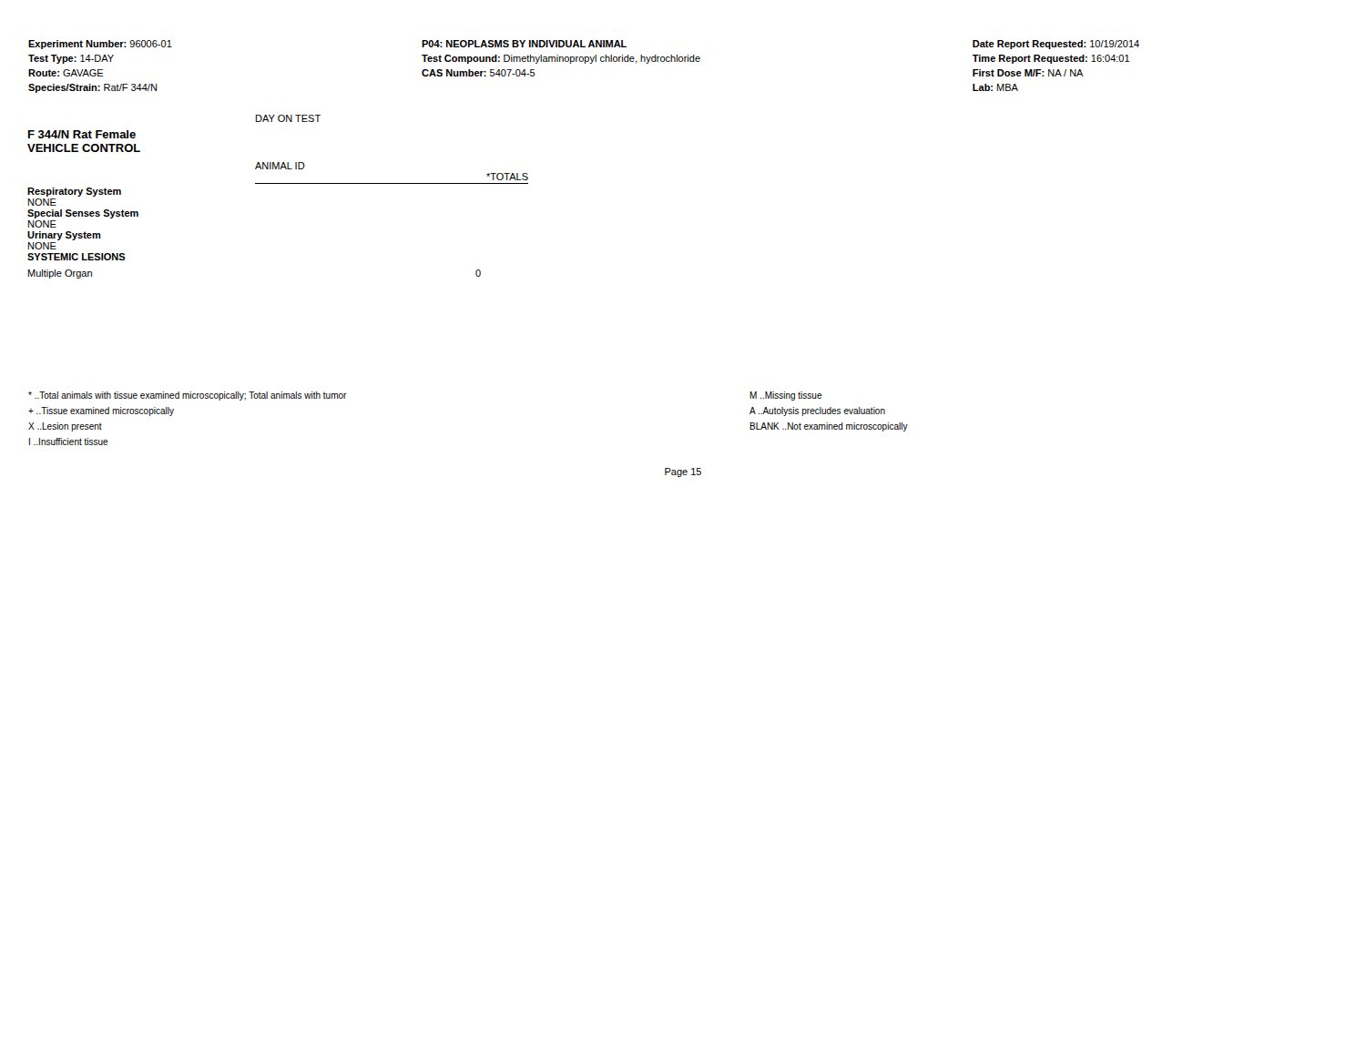| Experiment Number: 96006-01 Test Type: 14-DAY Route: GAVAGE Species/Strain: Rat/F 344/N | P04: NEOPLASMS BY INDIVIDUAL ANIMAL Test Compound: Dimethylaminopropyl chloride, hydrochloride CAS Number: 5407-04-5 | Date Report Requested: 10/19/2014 Time Report Requested: 16:04:01 First Dose M/F: NA / NA Lab: MBA |
DAY ON TEST
F 344/N Rat Female
VEHICLE CONTROL
ANIMAL ID
*TOTALS
| Respiratory System | |
| NONE | |
| Special Senses System | |
| NONE | |
| Urinary System | |
| NONE | |
| SYSTEMIC LESIONS | |
| Multiple Organ | 0 |
| * ..Total animals with tissue examined microscopically; Total animals with tumor | M ..Missing tissue |
| + ..Tissue examined microscopically | A ..Autolysis precludes evaluation |
| X ..Lesion present | BLANK ..Not examined microscopically |
| I ..Insufficient tissue | |
Page 15